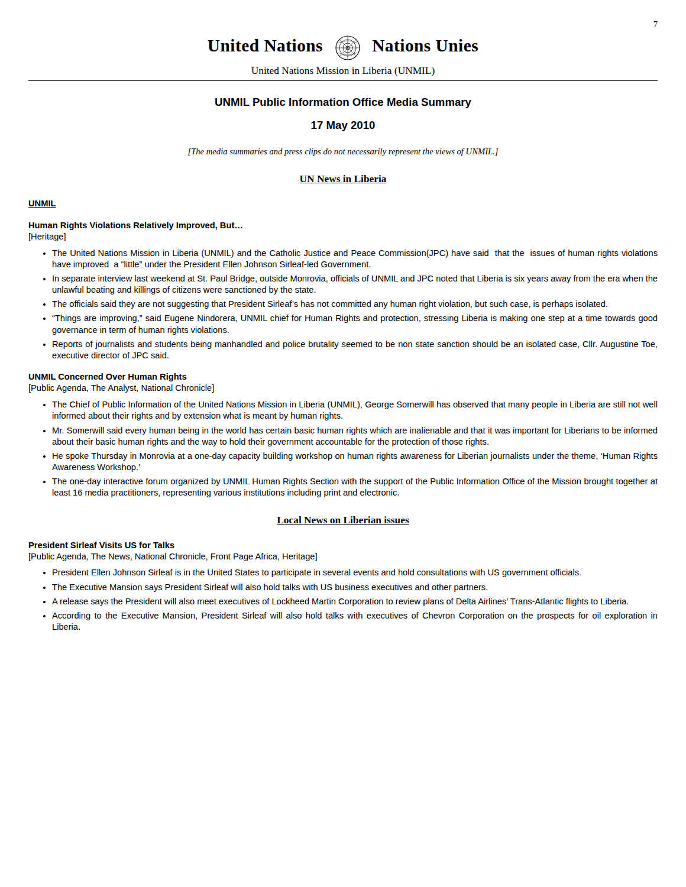7
United Nations Nations Unies
United Nations Mission in Liberia (UNMIL)
UNMIL Public Information Office Media Summary
17 May 2010
[The media summaries and press clips do not necessarily represent the views of UNMIL.]
UN News in Liberia
UNMIL
Human Rights Violations Relatively Improved, But…
[Heritage]
The United Nations Mission in Liberia (UNMIL) and the Catholic Justice and Peace Commission(JPC) have said that the issues of human rights violations have improved a “little” under the President Ellen Johnson Sirleaf-led Government.
In separate interview last weekend at St. Paul Bridge, outside Monrovia, officials of UNMIL and JPC noted that Liberia is six years away from the era when the unlawful beating and killings of citizens were sanctioned by the state.
The officials said they are not suggesting that President Sirleaf’s has not committed any human right violation, but such case, is perhaps isolated.
“Things are improving,” said Eugene Nindorera, UNMIL chief for Human Rights and protection, stressing Liberia is making one step at a time towards good governance in term of human rights violations.
Reports of journalists and students being manhandled and police brutality seemed to be non state sanction should be an isolated case, Cllr. Augustine Toe, executive director of JPC said.
UNMIL Concerned Over Human Rights
[Public Agenda, The Analyst, National Chronicle]
The Chief of Public Information of the United Nations Mission in Liberia (UNMIL), George Somerwill has observed that many people in Liberia are still not well informed about their rights and by extension what is meant by human rights.
Mr. Somerwill said every human being in the world has certain basic human rights which are inalienable and that it was important for Liberians to be informed about their basic human rights and the way to hold their government accountable for the protection of those rights.
He spoke Thursday in Monrovia at a one-day capacity building workshop on human rights awareness for Liberian journalists under the theme, ‘Human Rights Awareness Workshop.’
The one-day interactive forum organized by UNMIL Human Rights Section with the support of the Public Information Office of the Mission brought together at least 16 media practitioners, representing various institutions including print and electronic.
Local News on Liberian issues
President Sirleaf Visits US for Talks
[Public Agenda, The News, National Chronicle, Front Page Africa, Heritage]
President Ellen Johnson Sirleaf is in the United States to participate in several events and hold consultations with US government officials.
The Executive Mansion says President Sirleaf will also hold talks with US business executives and other partners.
A release says the President will also meet executives of Lockheed Martin Corporation to review plans of Delta Airlines’ Trans-Atlantic flights to Liberia.
According to the Executive Mansion, President Sirleaf will also hold talks with executives of Chevron Corporation on the prospects for oil exploration in Liberia.